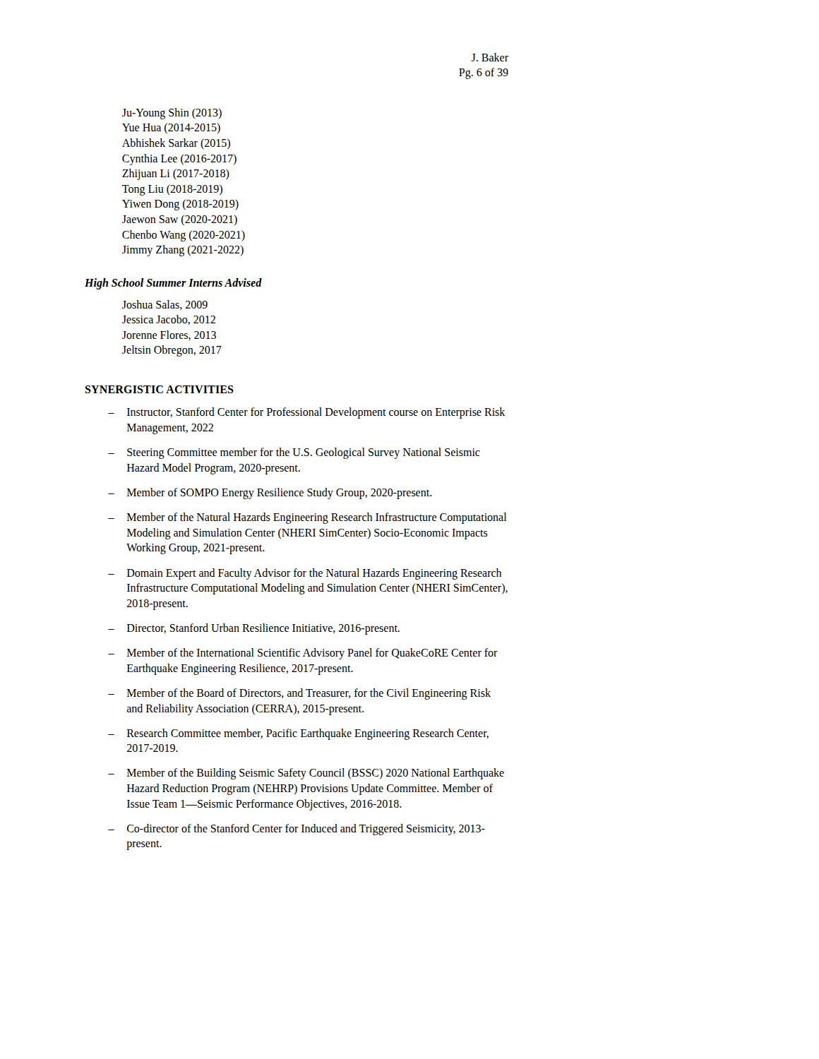J. Baker
Pg. 6 of 39
Ju-Young Shin (2013)
Yue Hua (2014-2015)
Abhishek Sarkar (2015)
Cynthia Lee (2016-2017)
Zhijuan Li (2017-2018)
Tong Liu (2018-2019)
Yiwen Dong (2018-2019)
Jaewon Saw (2020-2021)
Chenbo Wang (2020-2021)
Jimmy Zhang (2021-2022)
High School Summer Interns Advised
Joshua Salas, 2009
Jessica Jacobo, 2012
Jorenne Flores, 2013
Jeltsin Obregon, 2017
SYNERGISTIC ACTIVITIES
Instructor, Stanford Center for Professional Development course on Enterprise Risk Management, 2022
Steering Committee member for the U.S. Geological Survey National Seismic Hazard Model Program, 2020-present.
Member of SOMPO Energy Resilience Study Group, 2020-present.
Member of the Natural Hazards Engineering Research Infrastructure Computational Modeling and Simulation Center (NHERI SimCenter) Socio-Economic Impacts Working Group, 2021-present.
Domain Expert and Faculty Advisor for the Natural Hazards Engineering Research Infrastructure Computational Modeling and Simulation Center (NHERI SimCenter), 2018-present.
Director, Stanford Urban Resilience Initiative, 2016-present.
Member of the International Scientific Advisory Panel for QuakeCoRE Center for Earthquake Engineering Resilience, 2017-present.
Member of the Board of Directors, and Treasurer, for the Civil Engineering Risk and Reliability Association (CERRA), 2015-present.
Research Committee member, Pacific Earthquake Engineering Research Center, 2017-2019.
Member of the Building Seismic Safety Council (BSSC) 2020 National Earthquake Hazard Reduction Program (NEHRP) Provisions Update Committee. Member of Issue Team 1—Seismic Performance Objectives, 2016-2018.
Co-director of the Stanford Center for Induced and Triggered Seismicity, 2013-present.